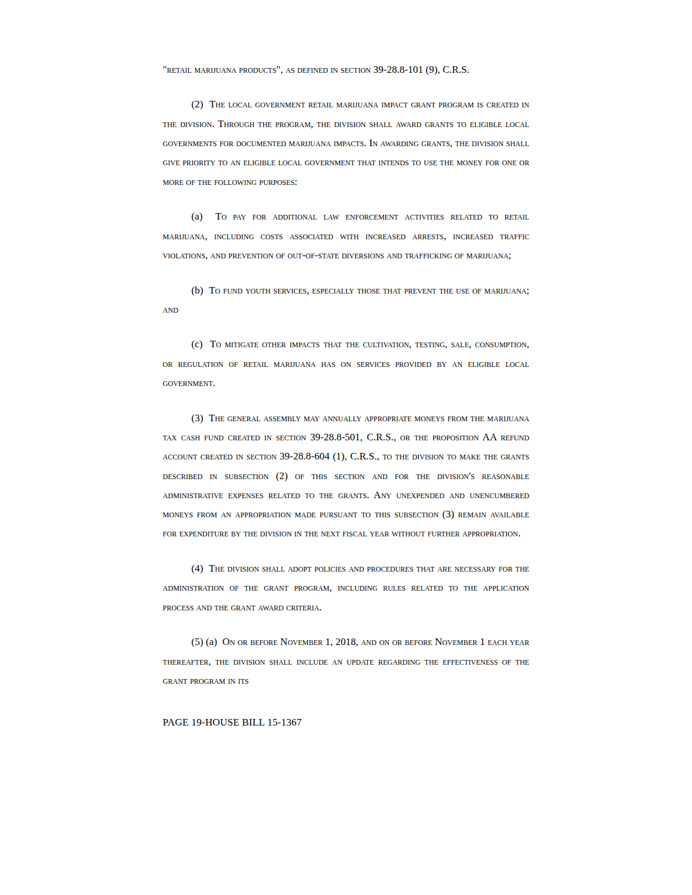"retail marijuana products", as defined in section 39-28.8-101 (9), C.R.S.
(2) The local government retail marijuana impact grant program is created in the division. Through the program, the division shall award grants to eligible local governments for documented marijuana impacts. In awarding grants, the division shall give priority to an eligible local government that intends to use the money for one or more of the following purposes:
(a) To pay for additional law enforcement activities related to retail marijuana, including costs associated with increased arrests, increased traffic violations, and prevention of out-of-state diversions and trafficking of marijuana;
(b) To fund youth services, especially those that prevent the use of marijuana; and
(c) To mitigate other impacts that the cultivation, testing, sale, consumption, or regulation of retail marijuana has on services provided by an eligible local government.
(3) The general assembly may annually appropriate moneys from the marijuana tax cash fund created in section 39-28.8-501, C.R.S., or the proposition AA refund account created in section 39-28.8-604 (1), C.R.S., to the division to make the grants described in subsection (2) of this section and for the division's reasonable administrative expenses related to the grants. Any unexpended and unencumbered moneys from an appropriation made pursuant to this subsection (3) remain available for expenditure by the division in the next fiscal year without further appropriation.
(4) The division shall adopt policies and procedures that are necessary for the administration of the grant program, including rules related to the application process and the grant award criteria.
(5) (a) On or before November 1, 2018, and on or before November 1 each year thereafter, the division shall include an update regarding the effectiveness of the grant program in its
PAGE 19-HOUSE BILL 15-1367